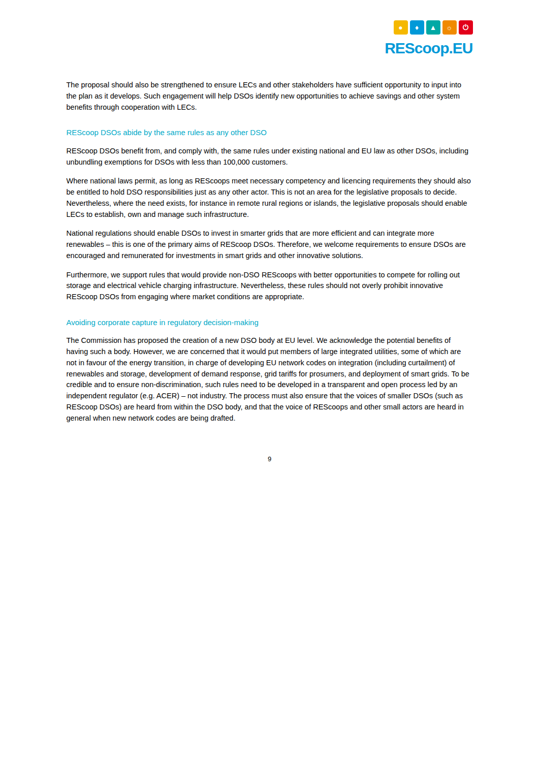● ♦ ▲ ☼ ⏻
REScoop.EU
The proposal should also be strengthened to ensure LECs and other stakeholders have sufficient opportunity to input into the plan as it develops. Such engagement will help DSOs identify new opportunities to achieve savings and other system benefits through cooperation with LECs.
REScoop DSOs abide by the same rules as any other DSO
REScoop DSOs benefit from, and comply with, the same rules under existing national and EU law as other DSOs, including unbundling exemptions for DSOs with less than 100,000 customers.
Where national laws permit, as long as REScoops meet necessary competency and licencing requirements they should also be entitled to hold DSO responsibilities just as any other actor. This is not an area for the legislative proposals to decide. Nevertheless, where the need exists, for instance in remote rural regions or islands, the legislative proposals should enable LECs to establish, own and manage such infrastructure.
National regulations should enable DSOs to invest in smarter grids that are more efficient and can integrate more renewables – this is one of the primary aims of REScoop DSOs. Therefore, we welcome requirements to ensure DSOs are encouraged and remunerated for investments in smart grids and other innovative solutions.
Furthermore, we support rules that would provide non-DSO REScoops with better opportunities to compete for rolling out storage and electrical vehicle charging infrastructure. Nevertheless, these rules should not overly prohibit innovative REScoop DSOs from engaging where market conditions are appropriate.
Avoiding corporate capture in regulatory decision-making
The Commission has proposed the creation of a new DSO body at EU level. We acknowledge the potential benefits of having such a body. However, we are concerned that it would put members of large integrated utilities, some of which are not in favour of the energy transition, in charge of developing EU network codes on integration (including curtailment) of renewables and storage, development of demand response, grid tariffs for prosumers, and deployment of smart grids. To be credible and to ensure non-discrimination, such rules need to be developed in a transparent and open process led by an independent regulator (e.g. ACER) – not industry. The process must also ensure that the voices of smaller DSOs (such as REScoop DSOs) are heard from within the DSO body, and that the voice of REScoops and other small actors are heard in general when new network codes are being drafted.
9